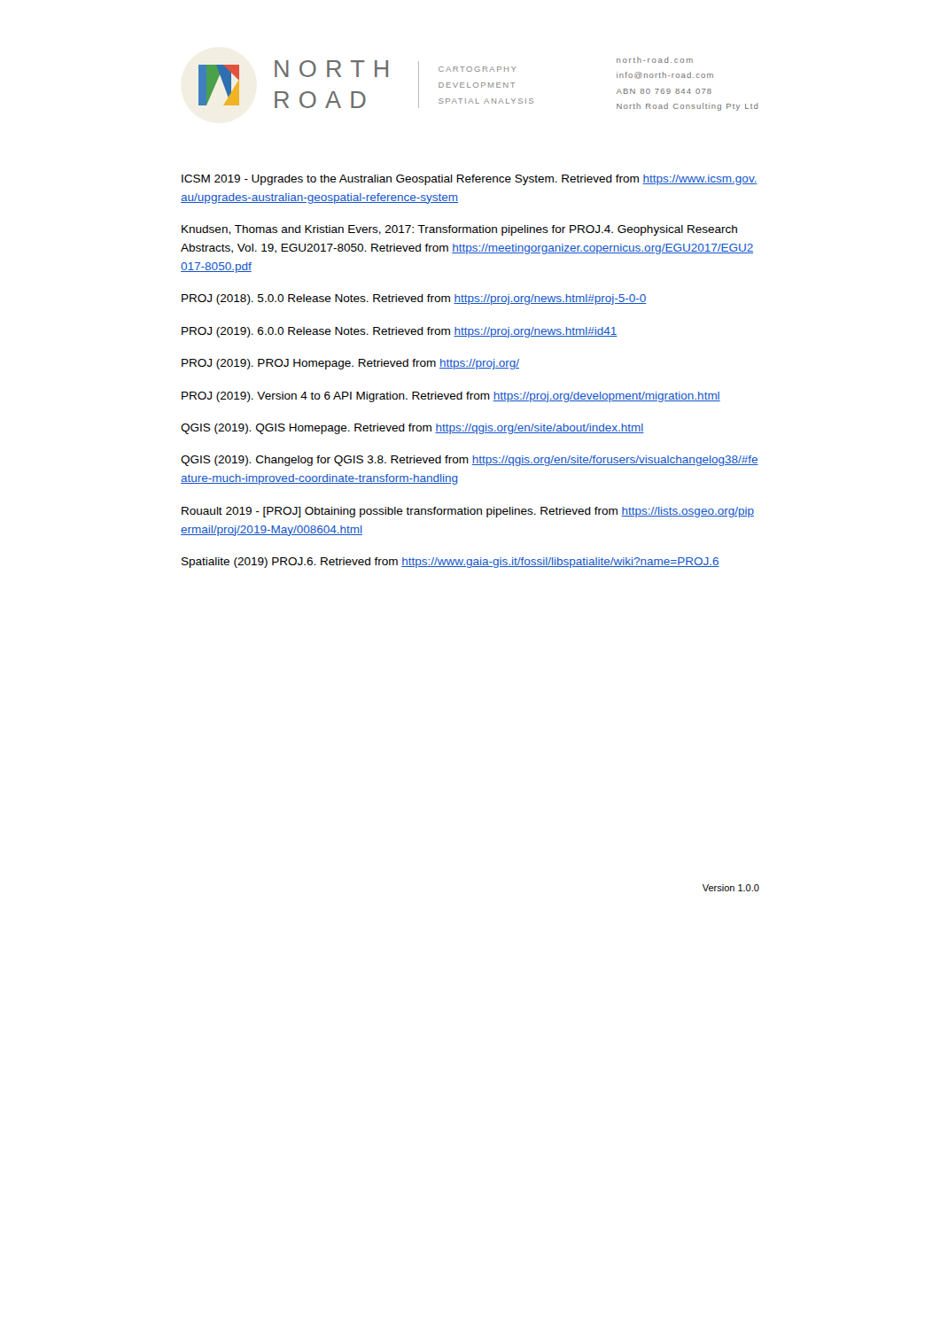NORTH
ROAD
Cartography
Development
Spatial Analysis
north-road.com
info@north-road.com
ABN 80 769 844 078
North Road Consulting Pty Ltd
ICSM 2019 - Upgrades to the Australian Geospatial Reference System. Retrieved from https://www.icsm.gov.au/upgrades-australian-geospatial-reference-system
Knudsen, Thomas and Kristian Evers, 2017: Transformation pipelines for PROJ.4. Geophysical Research Abstracts, Vol. 19, EGU2017-8050. Retrieved from https://meetingorganizer.copernicus.org/EGU2017/EGU2017-8050.pdf
PROJ (2018). 5.0.0 Release Notes. Retrieved from https://proj.org/news.html#proj-5-0-0
PROJ (2019). 6.0.0 Release Notes. Retrieved from https://proj.org/news.html#id41
PROJ (2019). PROJ Homepage. Retrieved from https://proj.org/
PROJ (2019). Version 4 to 6 API Migration. Retrieved from https://proj.org/development/migration.html
QGIS (2019). QGIS Homepage. Retrieved from https://qgis.org/en/site/about/index.html
QGIS (2019). Changelog for QGIS 3.8. Retrieved from https://qgis.org/en/site/forusers/visualchangelog38/#feature-much-improved-coordinate-transform-handling
Rouault 2019 - [PROJ] Obtaining possible transformation pipelines. Retrieved from https://lists.osgeo.org/pipermail/proj/2019-May/008604.html
Spatialite (2019) PROJ.6. Retrieved from https://www.gaia-gis.it/fossil/libspatialite/wiki?name=PROJ.6
Version 1.0.0